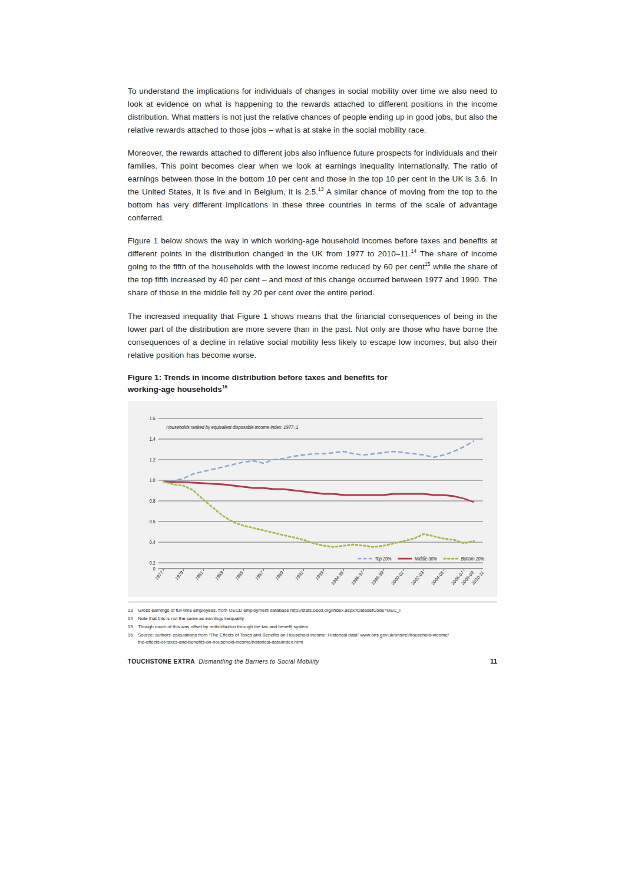To understand the implications for individuals of changes in social mobility over time we also need to look at evidence on what is happening to the rewards attached to different positions in the income distribution. What matters is not just the relative chances of people ending up in good jobs, but also the relative rewards attached to those jobs – what is at stake in the social mobility race.
Moreover, the rewards attached to different jobs also influence future prospects for individuals and their families. This point becomes clear when we look at earnings inequality internationally. The ratio of earnings between those in the bottom 10 per cent and those in the top 10 per cent in the UK is 3.6. In the United States, it is five and in Belgium, it is 2.5.13 A similar chance of moving from the top to the bottom has very different implications in these three countries in terms of the scale of advantage conferred.
Figure 1 below shows the way in which working-age household incomes before taxes and benefits at different points in the distribution changed in the UK from 1977 to 2010–11.14 The share of income going to the fifth of the households with the lowest income reduced by 60 per cent15 while the share of the top fifth increased by 40 per cent – and most of this change occurred between 1977 and 1990. The share of those in the middle fell by 20 per cent over the entire period.
The increased inequality that Figure 1 shows means that the financial consequences of being in the lower part of the distribution are more severe than in the past. Not only are those who have borne the consequences of a decline in relative social mobility less likely to escape low incomes, but also their relative position has become worse.
Figure 1: Trends in income distribution before taxes and benefits for
working-age households16
1.6 1.4 1.2 1.0 0.8 0.6 0.4 0.2 0 Households ranked by equivalent disposable income Index: 1977=1 1977 1979 1981 1983 1985 1987 1989 1991 1993 1994-95 1996-97 1998-99 2000-01 2002-03 2004-05 2006-07 2008-09 2010-11 Top 20% Middle 30% Bottom 20%
13 Gross earnings of full-time employees, from OECD employment database http://stats.oecd.org/Index.aspx?DatasetCode=DEC_I
14 Note that this is not the same as earnings inequality
15 Though much of this was offset by redistribution through the tax and benefit system
16 Source: authors’ calculations from “The Effects of Taxes and Benefits on Household Income: Historical data” www.ons.gov.uk/ons/rel/household-income/
the-effects-of-taxes-and-benefits-on-household-income/historical-data/index.html
TOUCHSTONE EXTRA Dismantling the Barriers to Social Mobility
11